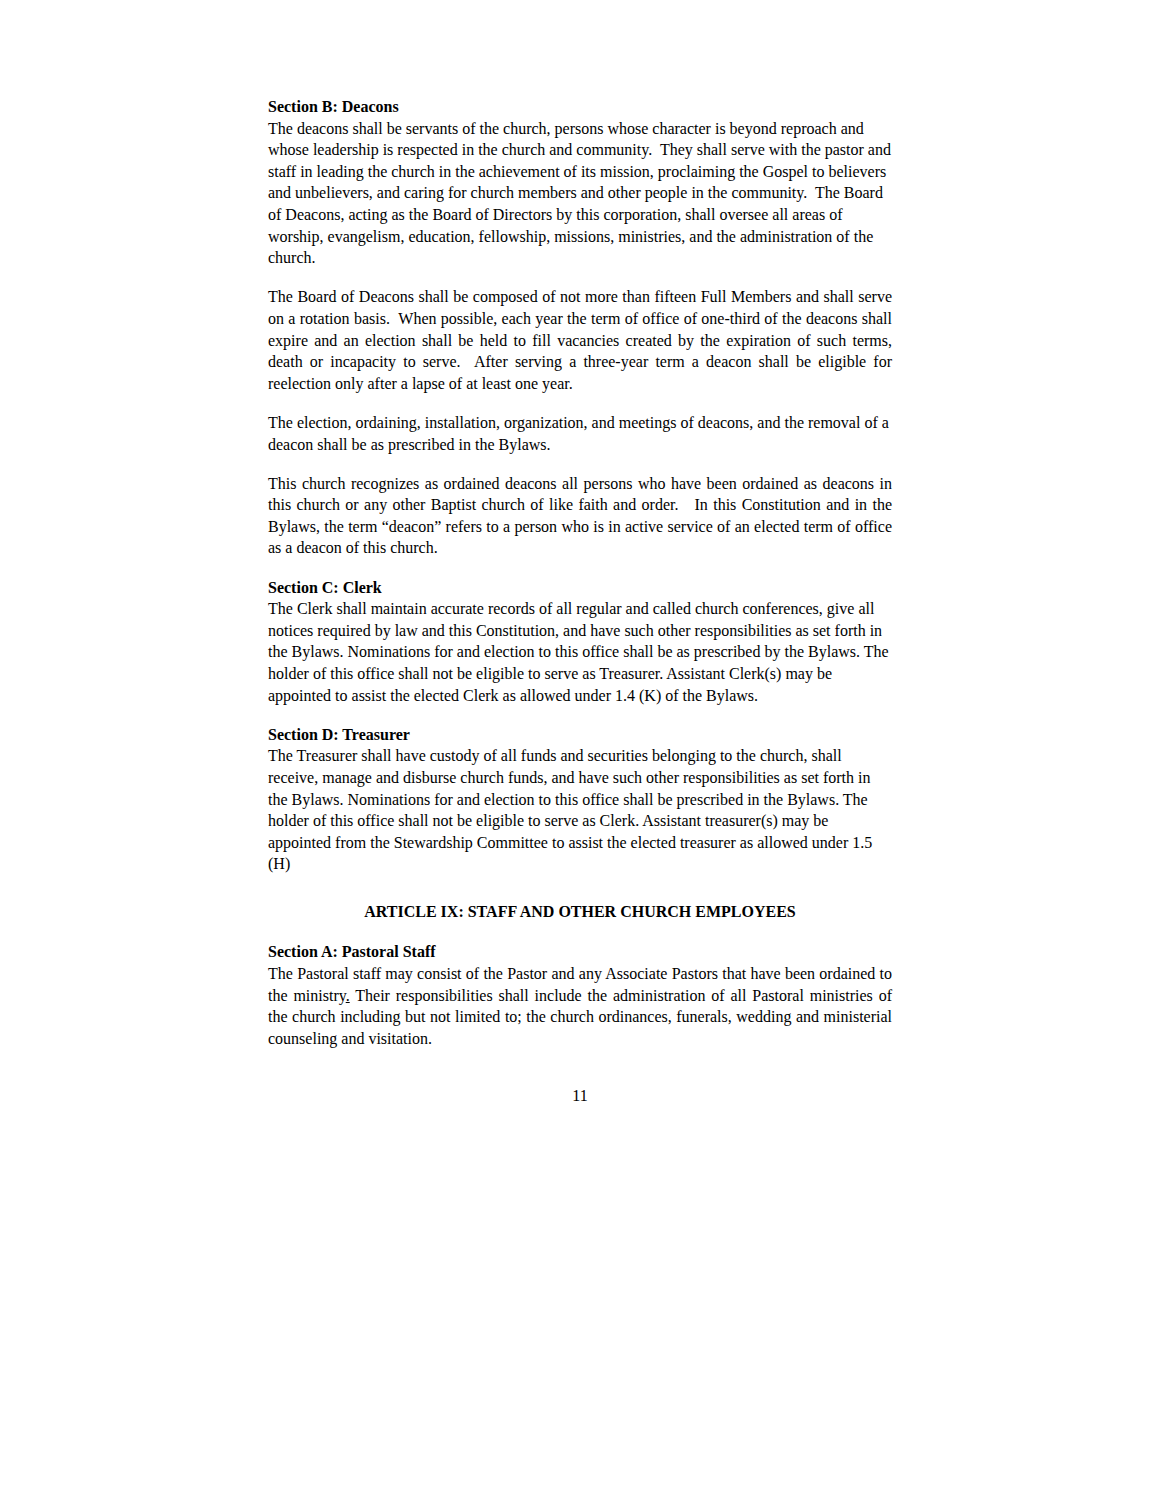Section B: Deacons
The deacons shall be servants of the church, persons whose character is beyond reproach and whose leadership is respected in the church and community. They shall serve with the pastor and staff in leading the church in the achievement of its mission, proclaiming the Gospel to believers and unbelievers, and caring for church members and other people in the community. The Board of Deacons, acting as the Board of Directors by this corporation, shall oversee all areas of worship, evangelism, education, fellowship, missions, ministries, and the administration of the church.
The Board of Deacons shall be composed of not more than fifteen Full Members and shall serve on a rotation basis. When possible, each year the term of office of one-third of the deacons shall expire and an election shall be held to fill vacancies created by the expiration of such terms, death or incapacity to serve. After serving a three-year term a deacon shall be eligible for reelection only after a lapse of at least one year.
The election, ordaining, installation, organization, and meetings of deacons, and the removal of a deacon shall be as prescribed in the Bylaws.
This church recognizes as ordained deacons all persons who have been ordained as deacons in this church or any other Baptist church of like faith and order. In this Constitution and in the Bylaws, the term “deacon” refers to a person who is in active service of an elected term of office as a deacon of this church.
Section C: Clerk
The Clerk shall maintain accurate records of all regular and called church conferences, give all notices required by law and this Constitution, and have such other responsibilities as set forth in the Bylaws. Nominations for and election to this office shall be as prescribed by the Bylaws. The holder of this office shall not be eligible to serve as Treasurer. Assistant Clerk(s) may be appointed to assist the elected Clerk as allowed under 1.4 (K) of the Bylaws.
Section D: Treasurer
The Treasurer shall have custody of all funds and securities belonging to the church, shall receive, manage and disburse church funds, and have such other responsibilities as set forth in the Bylaws. Nominations for and election to this office shall be prescribed in the Bylaws. The holder of this office shall not be eligible to serve as Clerk. Assistant treasurer(s) may be appointed from the Stewardship Committee to assist the elected treasurer as allowed under 1.5 (H)
ARTICLE IX: STAFF AND OTHER CHURCH EMPLOYEES
Section A: Pastoral Staff
The Pastoral staff may consist of the Pastor and any Associate Pastors that have been ordained to the ministry. Their responsibilities shall include the administration of all Pastoral ministries of the church including but not limited to; the church ordinances, funerals, wedding and ministerial counseling and visitation.
11